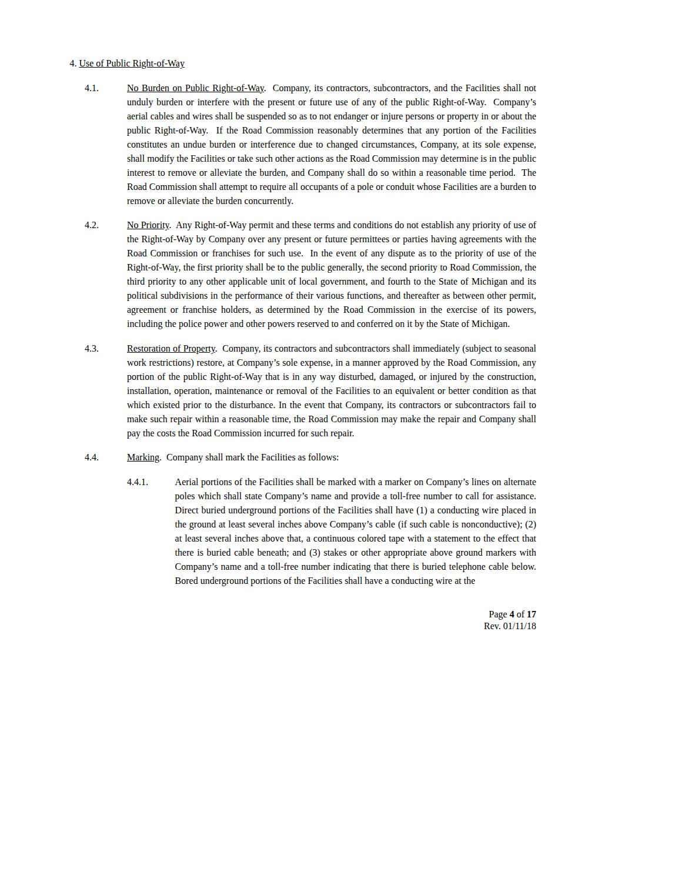Use of Public Right-of-Way
No Burden on Public Right-of-Way. Company, its contractors, subcontractors, and the Facilities shall not unduly burden or interfere with the present or future use of any of the public Right-of-Way. Company’s aerial cables and wires shall be suspended so as to not endanger or injure persons or property in or about the public Right-of-Way. If the Road Commission reasonably determines that any portion of the Facilities constitutes an undue burden or interference due to changed circumstances, Company, at its sole expense, shall modify the Facilities or take such other actions as the Road Commission may determine is in the public interest to remove or alleviate the burden, and Company shall do so within a reasonable time period. The Road Commission shall attempt to require all occupants of a pole or conduit whose Facilities are a burden to remove or alleviate the burden concurrently.
No Priority. Any Right-of-Way permit and these terms and conditions do not establish any priority of use of the Right-of-Way by Company over any present or future permittees or parties having agreements with the Road Commission or franchises for such use. In the event of any dispute as to the priority of use of the Right-of-Way, the first priority shall be to the public generally, the second priority to Road Commission, the third priority to any other applicable unit of local government, and fourth to the State of Michigan and its political subdivisions in the performance of their various functions, and thereafter as between other permit, agreement or franchise holders, as determined by the Road Commission in the exercise of its powers, including the police power and other powers reserved to and conferred on it by the State of Michigan.
Restoration of Property. Company, its contractors and subcontractors shall immediately (subject to seasonal work restrictions) restore, at Company’s sole expense, in a manner approved by the Road Commission, any portion of the public Right-of-Way that is in any way disturbed, damaged, or injured by the construction, installation, operation, maintenance or removal of the Facilities to an equivalent or better condition as that which existed prior to the disturbance. In the event that Company, its contractors or subcontractors fail to make such repair within a reasonable time, the Road Commission may make the repair and Company shall pay the costs the Road Commission incurred for such repair.
Marking. Company shall mark the Facilities as follows:
Aerial portions of the Facilities shall be marked with a marker on Company’s lines on alternate poles which shall state Company’s name and provide a toll-free number to call for assistance. Direct buried underground portions of the Facilities shall have (1) a conducting wire placed in the ground at least several inches above Company’s cable (if such cable is nonconductive); (2) at least several inches above that, a continuous colored tape with a statement to the effect that there is buried cable beneath; and (3) stakes or other appropriate above ground markers with Company’s name and a toll-free number indicating that there is buried telephone cable below. Bored underground portions of the Facilities shall have a conducting wire at the
Page 4 of 17
Rev. 01/11/18